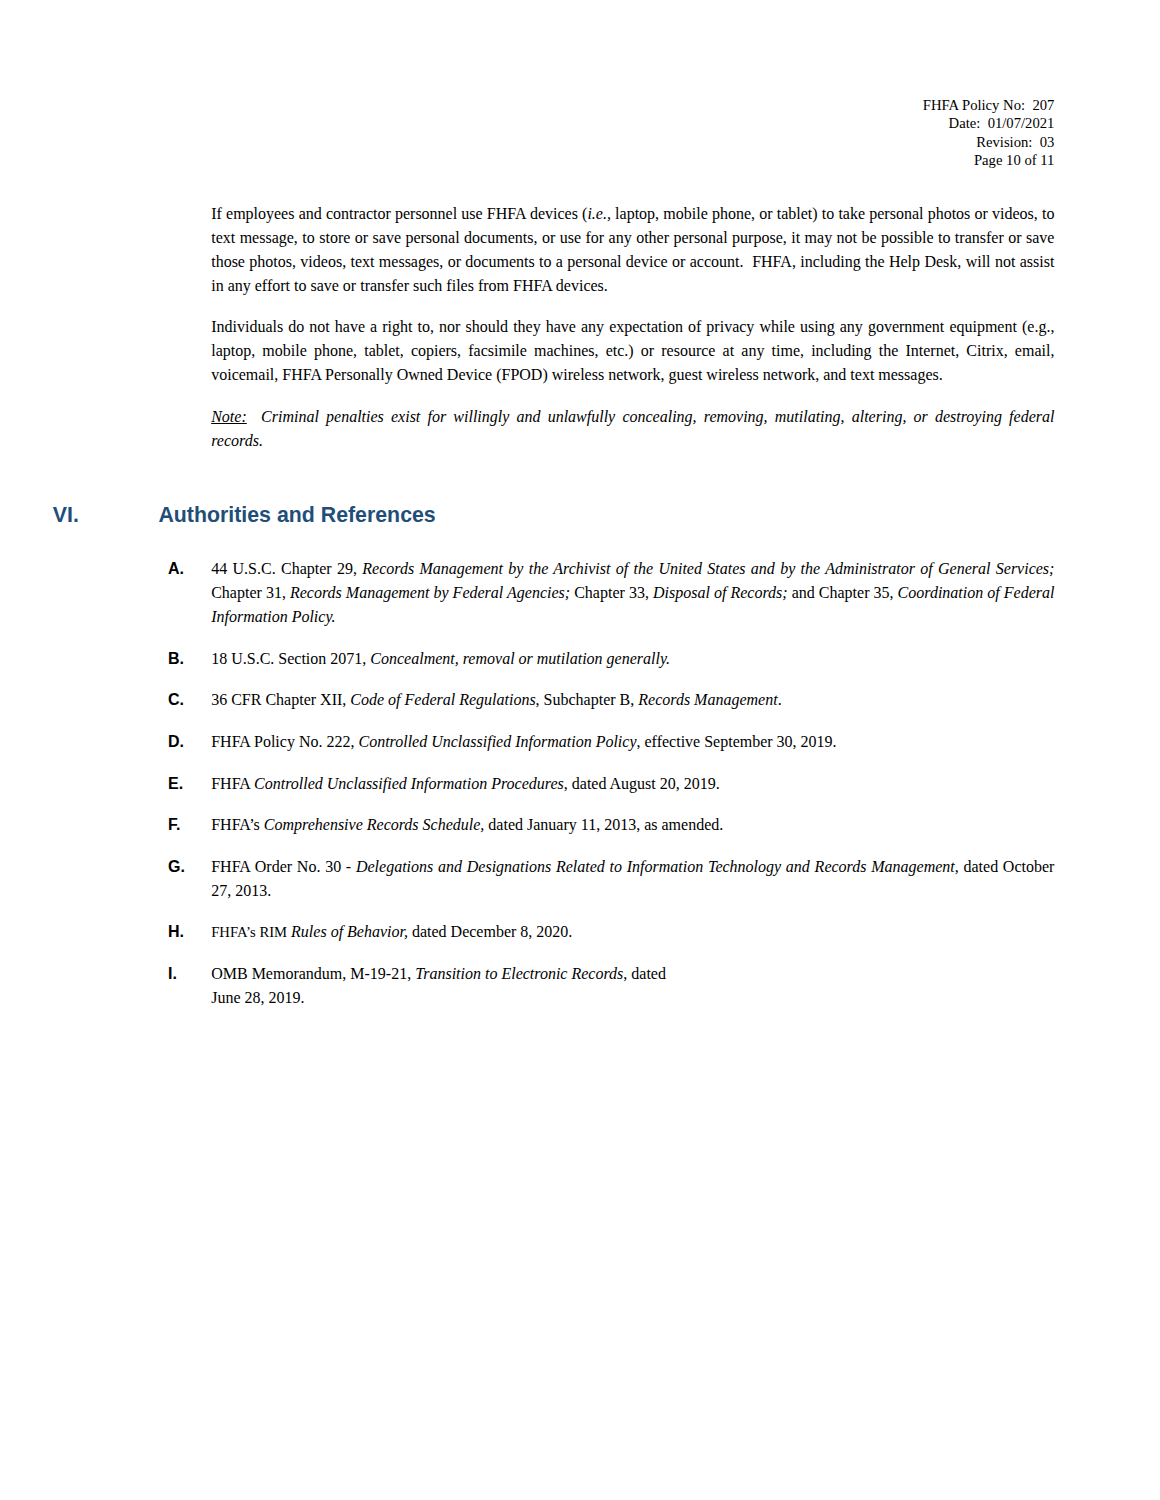FHFA Policy No: 207
Date: 01/07/2021
Revision: 03
Page 10 of 11
If employees and contractor personnel use FHFA devices (i.e., laptop, mobile phone, or tablet) to take personal photos or videos, to text message, to store or save personal documents, or use for any other personal purpose, it may not be possible to transfer or save those photos, videos, text messages, or documents to a personal device or account. FHFA, including the Help Desk, will not assist in any effort to save or transfer such files from FHFA devices.
Individuals do not have a right to, nor should they have any expectation of privacy while using any government equipment (e.g., laptop, mobile phone, tablet, copiers, facsimile machines, etc.) or resource at any time, including the Internet, Citrix, email, voicemail, FHFA Personally Owned Device (FPOD) wireless network, guest wireless network, and text messages.
Note: Criminal penalties exist for willingly and unlawfully concealing, removing, mutilating, altering, or destroying federal records.
VI. Authorities and References
A. 44 U.S.C. Chapter 29, Records Management by the Archivist of the United States and by the Administrator of General Services; Chapter 31, Records Management by Federal Agencies; Chapter 33, Disposal of Records; and Chapter 35, Coordination of Federal Information Policy.
B. 18 U.S.C. Section 2071, Concealment, removal or mutilation generally.
C. 36 CFR Chapter XII, Code of Federal Regulations, Subchapter B, Records Management.
D. FHFA Policy No. 222, Controlled Unclassified Information Policy, effective September 30, 2019.
E. FHFA Controlled Unclassified Information Procedures, dated August 20, 2019.
F. FHFA’s Comprehensive Records Schedule, dated January 11, 2013, as amended.
G. FHFA Order No. 30 - Delegations and Designations Related to Information Technology and Records Management, dated October 27, 2013.
H. FHFA’s RIM Rules of Behavior, dated December 8, 2020.
I. OMB Memorandum, M-19-21, Transition to Electronic Records, dated
June 28, 2019.